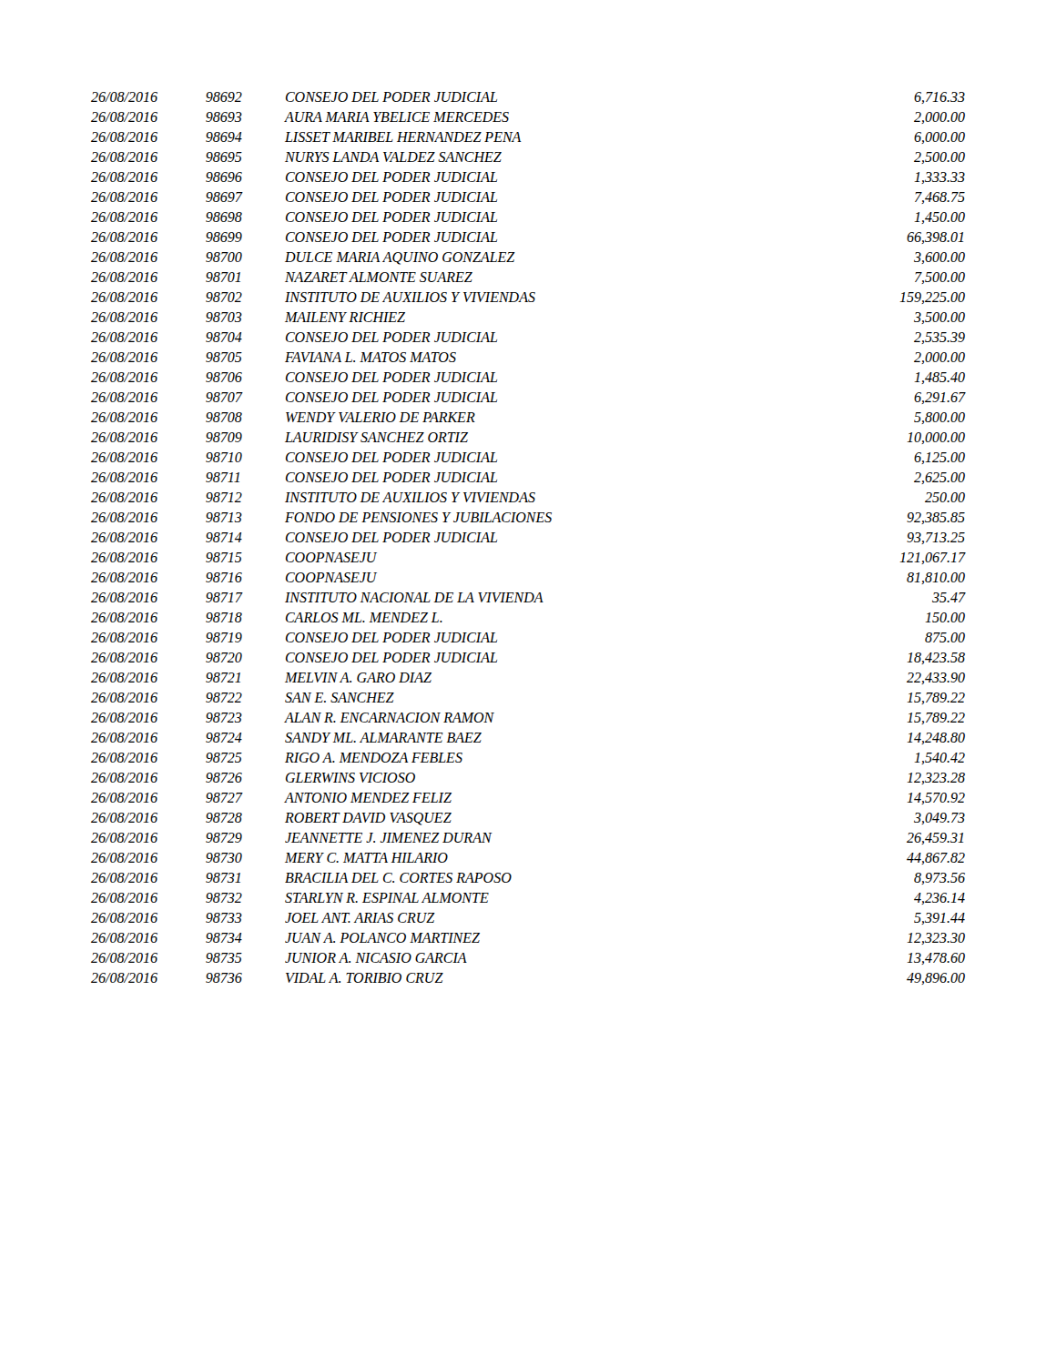| 26/08/2016 | 98692 | CONSEJO DEL PODER JUDICIAL | 6,716.33 |
| 26/08/2016 | 98693 | AURA MARIA YBELICE MERCEDES | 2,000.00 |
| 26/08/2016 | 98694 | LISSET MARIBEL HERNANDEZ PENA | 6,000.00 |
| 26/08/2016 | 98695 | NURYS LANDA VALDEZ SANCHEZ | 2,500.00 |
| 26/08/2016 | 98696 | CONSEJO DEL PODER JUDICIAL | 1,333.33 |
| 26/08/2016 | 98697 | CONSEJO DEL PODER JUDICIAL | 7,468.75 |
| 26/08/2016 | 98698 | CONSEJO DEL PODER JUDICIAL | 1,450.00 |
| 26/08/2016 | 98699 | CONSEJO DEL PODER JUDICIAL | 66,398.01 |
| 26/08/2016 | 98700 | DULCE MARIA AQUINO GONZALEZ | 3,600.00 |
| 26/08/2016 | 98701 | NAZARET ALMONTE SUAREZ | 7,500.00 |
| 26/08/2016 | 98702 | INSTITUTO DE AUXILIOS Y VIVIENDAS | 159,225.00 |
| 26/08/2016 | 98703 | MAILENY RICHIEZ | 3,500.00 |
| 26/08/2016 | 98704 | CONSEJO DEL PODER JUDICIAL | 2,535.39 |
| 26/08/2016 | 98705 | FAVIANA L. MATOS MATOS | 2,000.00 |
| 26/08/2016 | 98706 | CONSEJO DEL PODER JUDICIAL | 1,485.40 |
| 26/08/2016 | 98707 | CONSEJO DEL PODER JUDICIAL | 6,291.67 |
| 26/08/2016 | 98708 | WENDY VALERIO DE PARKER | 5,800.00 |
| 26/08/2016 | 98709 | LAURIDISY SANCHEZ ORTIZ | 10,000.00 |
| 26/08/2016 | 98710 | CONSEJO DEL PODER JUDICIAL | 6,125.00 |
| 26/08/2016 | 98711 | CONSEJO DEL PODER JUDICIAL | 2,625.00 |
| 26/08/2016 | 98712 | INSTITUTO DE AUXILIOS Y VIVIENDAS | 250.00 |
| 26/08/2016 | 98713 | FONDO DE PENSIONES Y JUBILACIONES | 92,385.85 |
| 26/08/2016 | 98714 | CONSEJO DEL PODER JUDICIAL | 93,713.25 |
| 26/08/2016 | 98715 | COOPNASEJU | 121,067.17 |
| 26/08/2016 | 98716 | COOPNASEJU | 81,810.00 |
| 26/08/2016 | 98717 | INSTITUTO NACIONAL DE LA VIVIENDA | 35.47 |
| 26/08/2016 | 98718 | CARLOS ML. MENDEZ L. | 150.00 |
| 26/08/2016 | 98719 | CONSEJO DEL PODER JUDICIAL | 875.00 |
| 26/08/2016 | 98720 | CONSEJO DEL PODER JUDICIAL | 18,423.58 |
| 26/08/2016 | 98721 | MELVIN A. GARO DIAZ | 22,433.90 |
| 26/08/2016 | 98722 | SAN E. SANCHEZ | 15,789.22 |
| 26/08/2016 | 98723 | ALAN R. ENCARNACION RAMON | 15,789.22 |
| 26/08/2016 | 98724 | SANDY ML. ALMARANTE BAEZ | 14,248.80 |
| 26/08/2016 | 98725 | RIGO A. MENDOZA FEBLES | 1,540.42 |
| 26/08/2016 | 98726 | GLERWINS VICIOSO | 12,323.28 |
| 26/08/2016 | 98727 | ANTONIO MENDEZ FELIZ | 14,570.92 |
| 26/08/2016 | 98728 | ROBERT DAVID VASQUEZ | 3,049.73 |
| 26/08/2016 | 98729 | JEANNETTE J. JIMENEZ DURAN | 26,459.31 |
| 26/08/2016 | 98730 | MERY C. MATTA HILARIO | 44,867.82 |
| 26/08/2016 | 98731 | BRACILIA DEL C. CORTES RAPOSO | 8,973.56 |
| 26/08/2016 | 98732 | STARLYN R. ESPINAL ALMONTE | 4,236.14 |
| 26/08/2016 | 98733 | JOEL ANT. ARIAS CRUZ | 5,391.44 |
| 26/08/2016 | 98734 | JUAN A. POLANCO MARTINEZ | 12,323.30 |
| 26/08/2016 | 98735 | JUNIOR A. NICASIO GARCIA | 13,478.60 |
| 26/08/2016 | 98736 | VIDAL A. TORIBIO CRUZ | 49,896.00 |